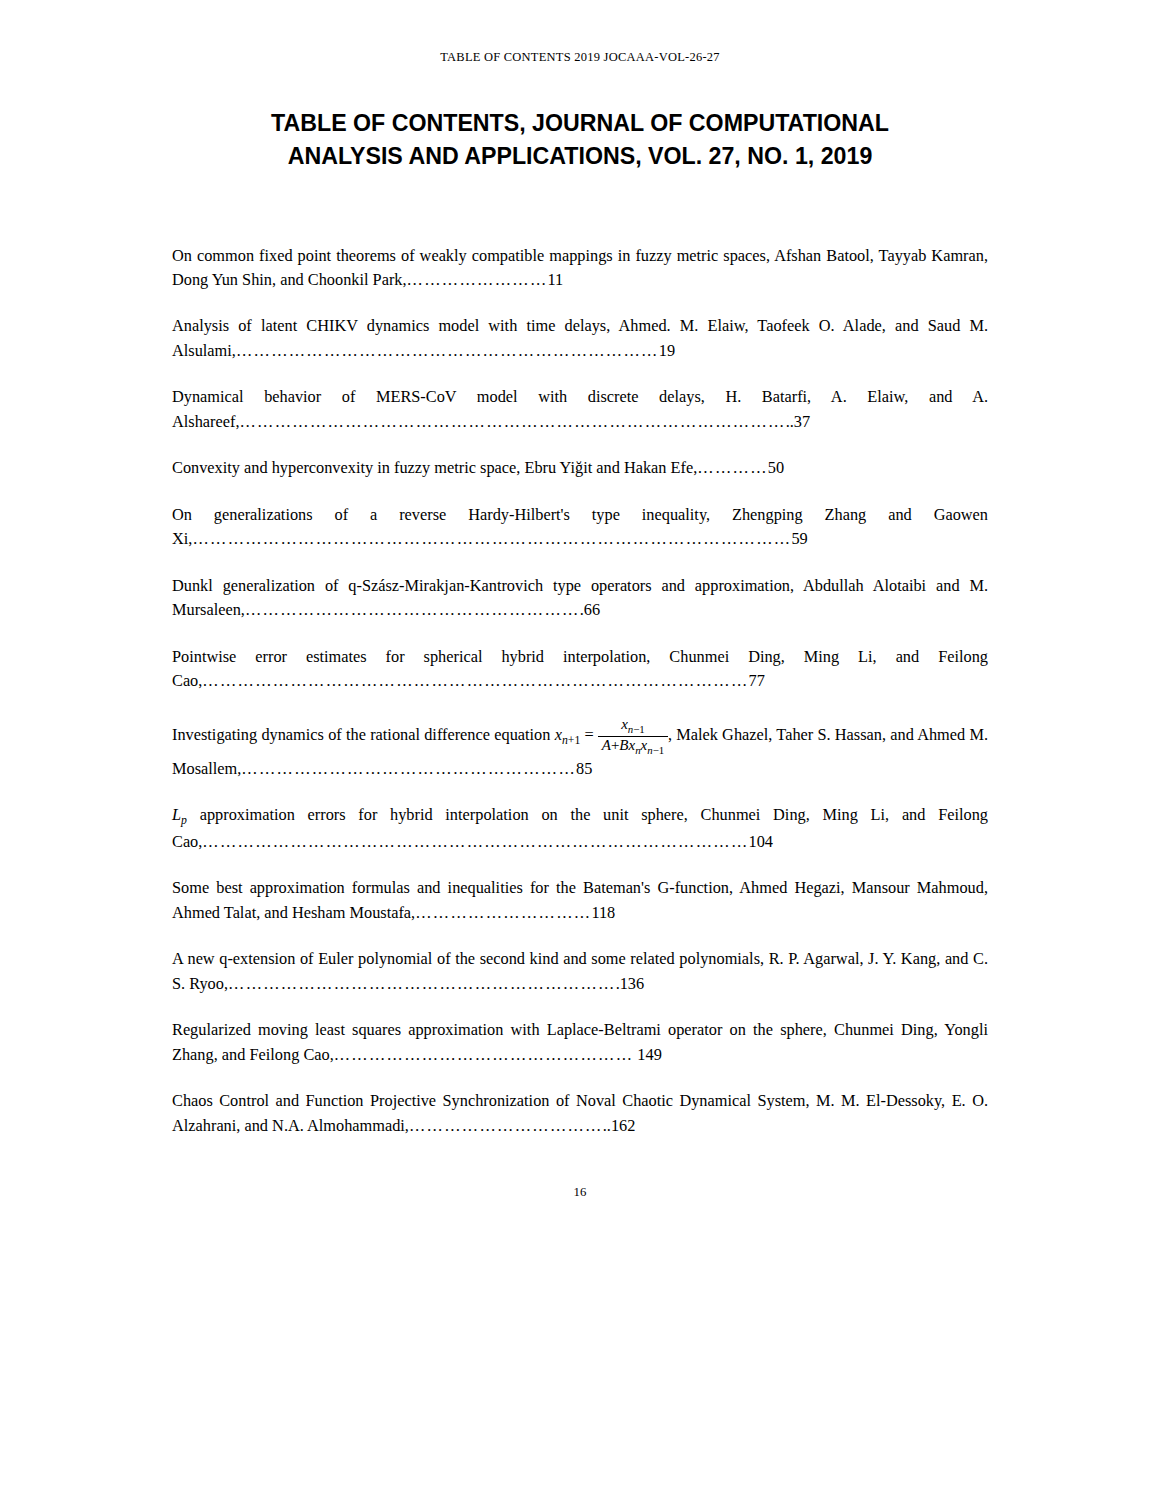TABLE OF CONTENTS 2019 JOCAAA-VOL-26-27
TABLE OF CONTENTS, JOURNAL OF COMPUTATIONAL
ANALYSIS AND APPLICATIONS, VOL. 27, NO. 1, 2019
On common fixed point theorems of weakly compatible mappings in fuzzy metric spaces, Afshan Batool, Tayyab Kamran, Dong Yun Shin, and Choonkil Park,……………………11
Analysis of latent CHIKV dynamics model with time delays, Ahmed. M. Elaiw, Taofeek O. Alade, and Saud M. Alsulami,………………………………………………………………19
Dynamical behavior of MERS-CoV model with discrete delays, H. Batarfi, A. Elaiw, and A. Alshareef,…………………………………………………………………………………..37
Convexity and hyperconvexity in fuzzy metric space, Ebru Yiğit and Hakan Efe,…………50
On generalizations of a reverse Hardy-Hilbert's type inequality, Zhengping Zhang and Gaowen Xi,…………………………………………………………………………………………59
Dunkl generalization of q-Szász-Mirakjan-Kantrovich type operators and approximation, Abdullah Alotaibi and M. Mursaleen,………………………………………………….66
Pointwise error estimates for spherical hybrid interpolation, Chunmei Ding, Ming Li, and Feilong Cao,…………………………………………………………………………………77
Investigating dynamics of the rational difference equation xn+1 = xn−1 A+Bxnxn−1, Malek Ghazel, Taher S. Hassan, and Ahmed M. Mosallem,…………………………………………………85
Lp approximation errors for hybrid interpolation on the unit sphere, Chunmei Ding, Ming Li, and Feilong Cao,…………………………………………………………………………………104
Some best approximation formulas and inequalities for the Bateman's G-function, Ahmed Hegazi, Mansour Mahmoud, Ahmed Talat, and Hesham Moustafa,…………………………118
A new q-extension of Euler polynomial of the second kind and some related polynomials, R. P. Agarwal, J. Y. Kang, and C. S. Ryoo,………………………………………………………….136
Regularized moving least squares approximation with Laplace-Beltrami operator on the sphere, Chunmei Ding, Yongli Zhang, and Feilong Cao,…………………………………………… 149
Chaos Control and Function Projective Synchronization of Noval Chaotic Dynamical System, M. M. El-Dessoky, E. O. Alzahrani, and N.A. Almohammadi,……………………………..162
16